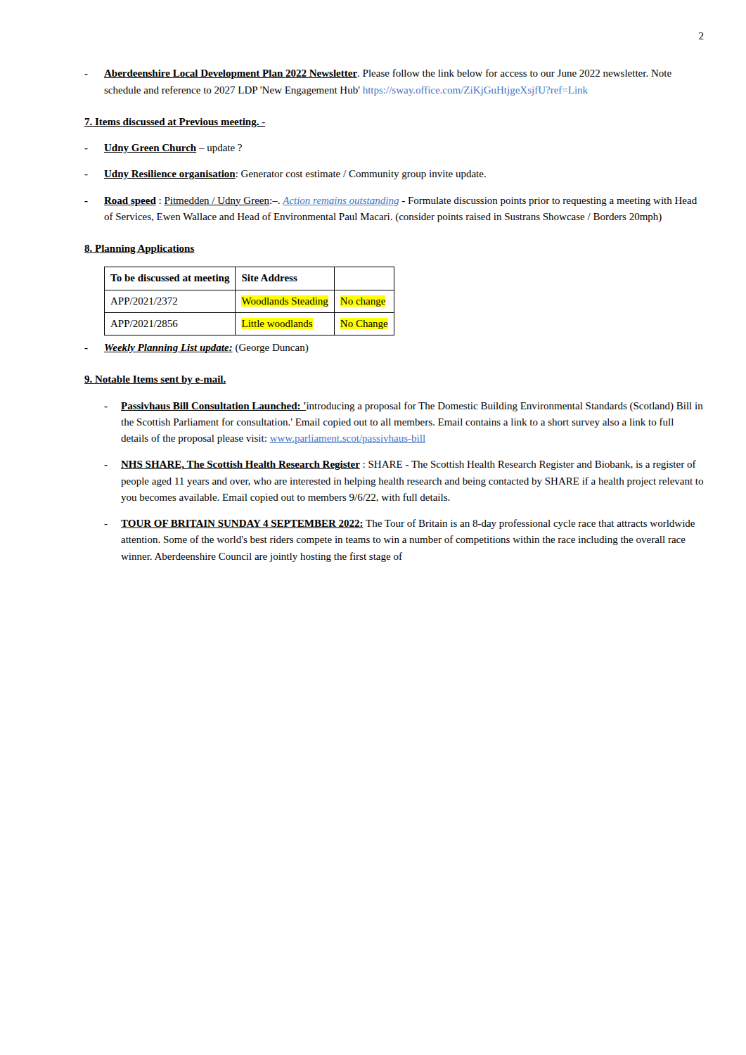2
Aberdeenshire Local Development Plan 2022 Newsletter. Please follow the link below for access to our June 2022 newsletter. Note schedule and reference to 2027 LDP 'New Engagement Hub' https://sway.office.com/ZiKjGuHtjgeXsjfU?ref=Link
7. Items discussed at Previous meeting. -
Udny Green Church – update ?
Udny Resilience organisation: Generator cost estimate / Community group invite update.
Road speed : Pitmedden / Udny Green:–. Action remains outstanding - Formulate discussion points prior to requesting a meeting with Head of Services, Ewen Wallace and Head of Environmental Paul Macari. (consider points raised in Sustrans Showcase / Borders 20mph)
8. Planning Applications
| To be discussed at meeting | Site Address | |
| --- | --- | --- |
| APP/2021/2372 | Woodlands Steading | No change |
| APP/2021/2856 | Little woodlands | No Change |
Weekly Planning List update: (George Duncan)
9. Notable Items sent by e-mail.
Passivhaus Bill Consultation Launched: 'introducing a proposal for The Domestic Building Environmental Standards (Scotland) Bill in the Scottish Parliament for consultation.' Email copied out to all members. Email contains a link to a short survey also a link to full details of the proposal please visit: www.parliament.scot/passivhaus-bill
NHS SHARE, The Scottish Health Research Register : SHARE - The Scottish Health Research Register and Biobank, is a register of people aged 11 years and over, who are interested in helping health research and being contacted by SHARE if a health project relevant to you becomes available. Email copied out to members 9/6/22, with full details.
TOUR OF BRITAIN SUNDAY 4 SEPTEMBER 2022: The Tour of Britain is an 8-day professional cycle race that attracts worldwide attention. Some of the world's best riders compete in teams to win a number of competitions within the race including the overall race winner. Aberdeenshire Council are jointly hosting the first stage of